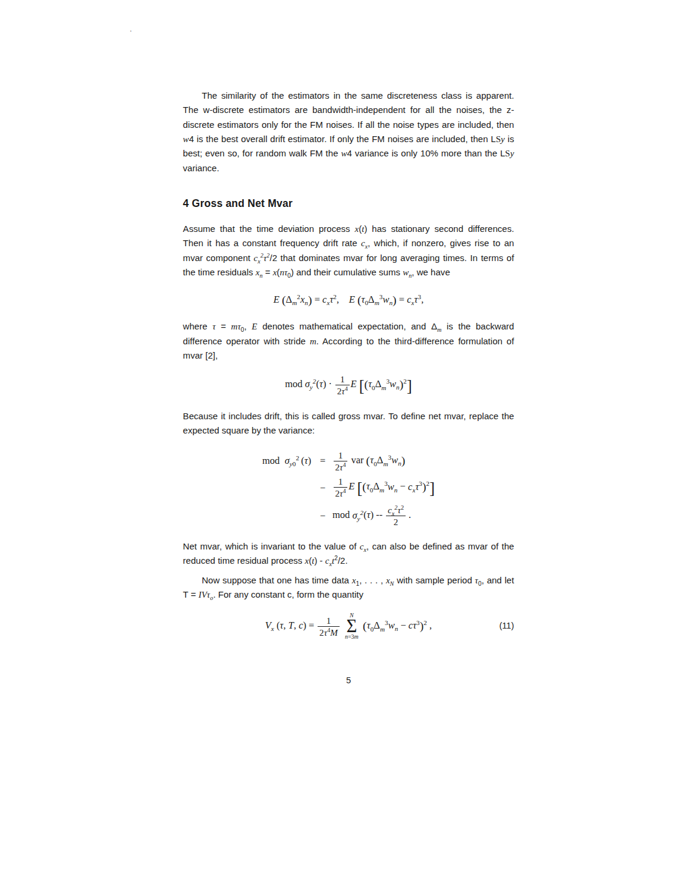.
The similarity of the estimators in the same discreteness class is apparent. The w-discrete estimators are bandwidth-independent for all the noises, the z-discrete estimators only for the FM noises. If all the noise types are included, then w4 is the best overall drift estimator. If only the FM noises are included, then LSy is best; even so, for random walk FM the w4 variance is only 10% more than the LSy variance.
4 Gross and Net Mvar
Assume that the time deviation process x(t) has stationary second differences. Then it has a constant frequency drift rate cx, which, if nonzero, gives rise to an mvar component cx2τ2/2 that dominates mvar for long averaging times. In terms of the time residuals xn = x(nτ0) and their cumulative sums wn, we have
E (Δm2xn) = cxτ2, E (τ0Δm3wn) = cxτ3,
where τ = mτ0, E denotes mathematical expectation, and Δm is the backward difference operator with stride m. According to the third-difference formulation of mvar [2],
mod σy2(τ) · 12τ4 E [(τ0Δm3wn)2]
Because it includes drift, this is called gross mvar. To define net mvar, replace the expected square by the variance:
| mod σ y 0 2 ( τ ) | = | 1 2 τ 4 var ( τ 0 Δ m 3 w n ) |
| | − | 1 2 τ 4 E [ ( τ 0 Δ m 3 w n − c x τ 3 ) 2 ] |
| | − | mod σ y 2 ( τ ) -- c x 2 τ 2 2 . |
Net mvar, which is invariant to the value of cx, can also be defined as mvar of the reduced time residual process x(t) - cxt2/2.
Now suppose that one has time data x1, . . . , xN with sample period τ0, and let T = IVτo. For any constant c, form the quantity
Vx (τ, T, c) = 12τ4M NΣn=3m (τ0Δm3wn − cτ3)2 ,
(11)
5